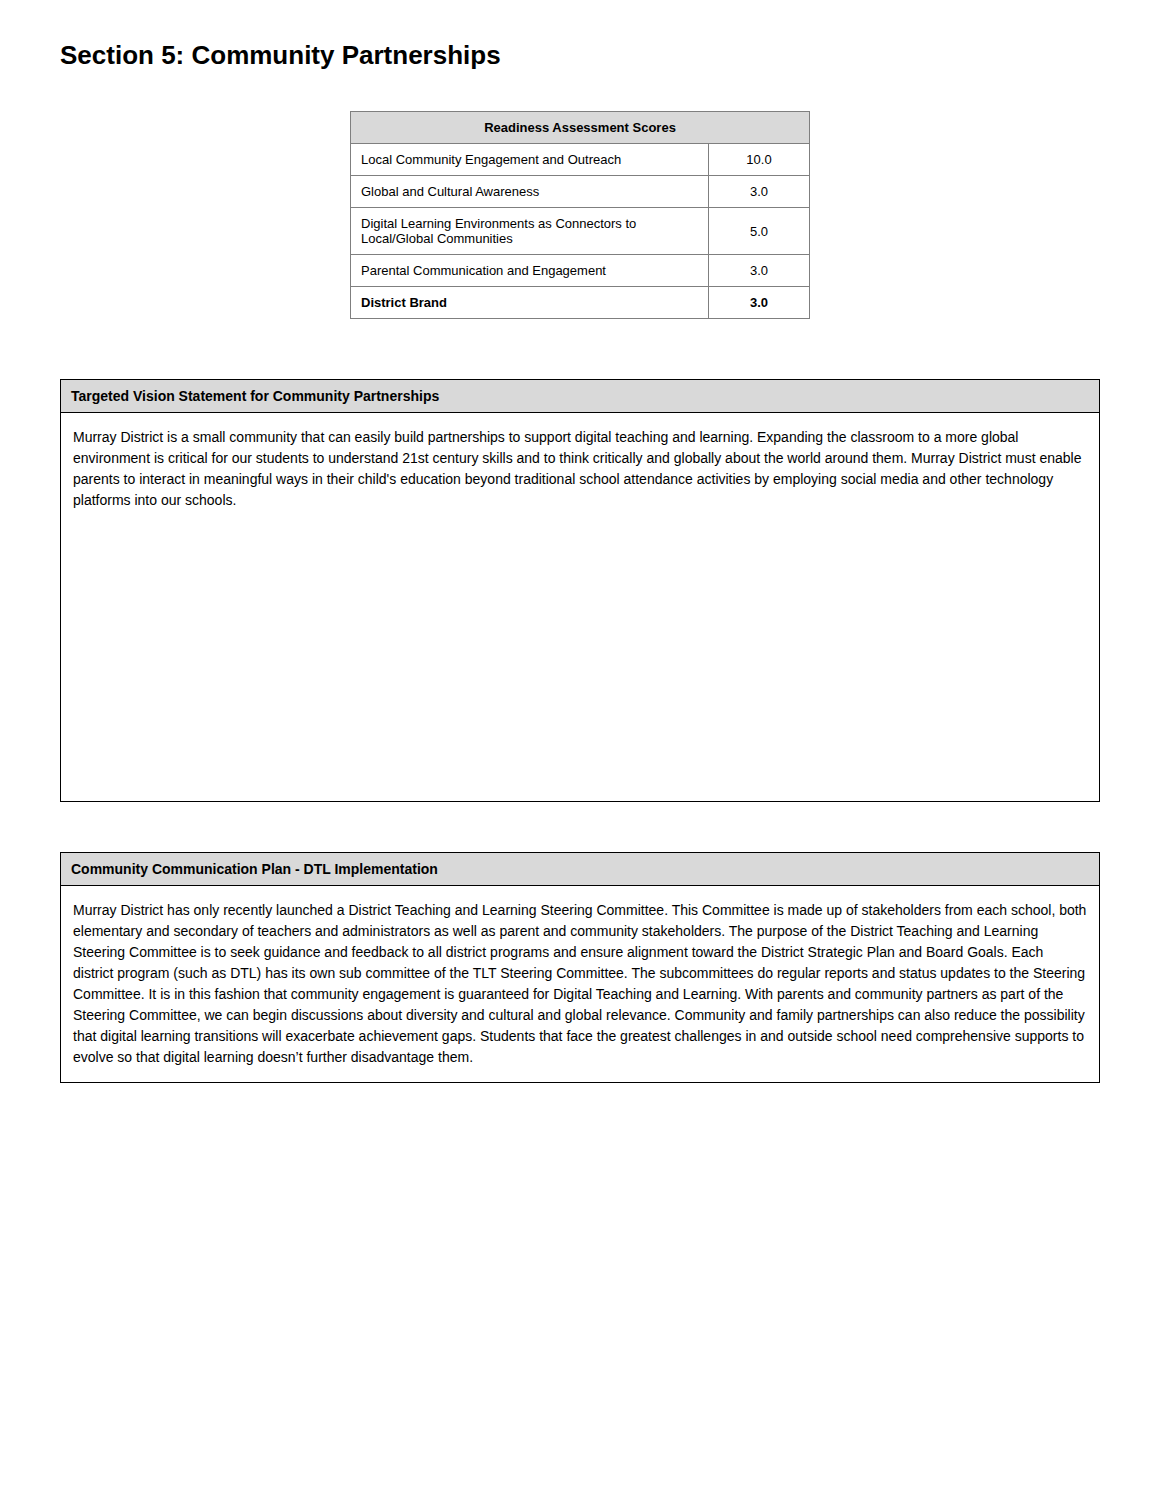Section 5: Community Partnerships
| Readiness Assessment Scores |
| --- |
| Local Community Engagement and Outreach | 10.0 |
| Global and Cultural Awareness | 3.0 |
| Digital Learning Environments as Connectors to Local/Global Communities | 5.0 |
| Parental Communication and Engagement | 3.0 |
| District Brand | 3.0 |
Targeted Vision Statement for Community Partnerships
Murray District is a small community that can easily build partnerships to support digital teaching and learning. Expanding the classroom to a more global environment is critical for our students to understand 21st century skills and to think critically and globally about the world around them. Murray District must enable parents to interact in meaningful ways in their child's education beyond traditional school attendance activities by employing social media and other technology platforms into our schools.
Community Communication Plan - DTL Implementation
Murray District has only recently launched a District Teaching and Learning Steering Committee. This Committee is made up of stakeholders from each school, both elementary and secondary of teachers and administrators as well as parent and community stakeholders. The purpose of the District Teaching and Learning Steering Committee is to seek guidance and feedback to all district programs and ensure alignment toward the District Strategic Plan and Board Goals. Each district program (such as DTL) has its own sub committee of the TLT Steering Committee. The subcommittees do regular reports and status updates to the Steering Committee. It is in this fashion that community engagement is guaranteed for Digital Teaching and Learning. With parents and community partners as part of the Steering Committee, we can begin discussions about diversity and cultural and global relevance. Community and family partnerships can also reduce the possibility that digital learning transitions will exacerbate achievement gaps. Students that face the greatest challenges in and outside school need comprehensive supports to evolve so that digital learning doesn’t further disadvantage them.